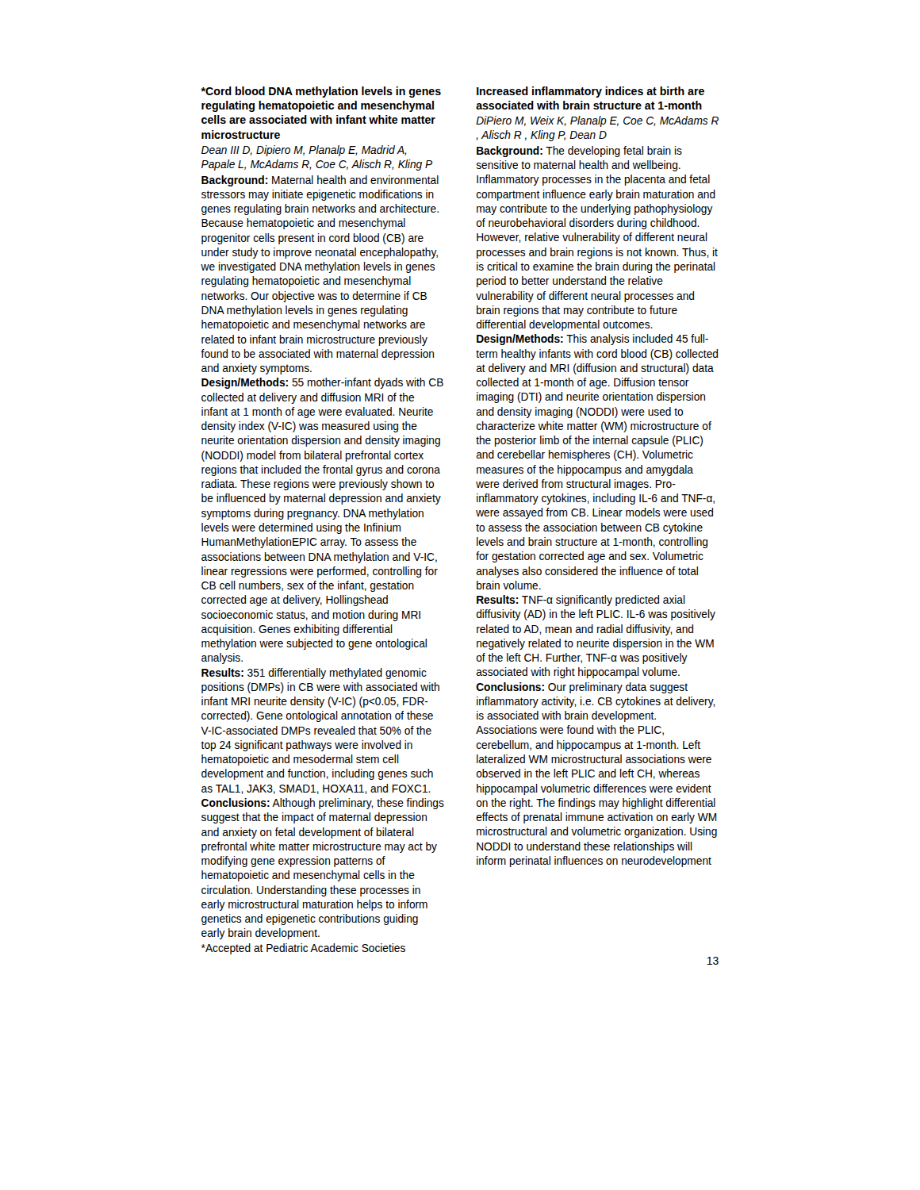*Cord blood DNA methylation levels in genes regulating hematopoietic and mesenchymal cells are associated with infant white matter microstructure
Dean III D, Dipiero M, Planalp E, Madrid A, Papale L, McAdams R, Coe C, Alisch R, Kling P
Background: Maternal health and environmental stressors may initiate epigenetic modifications in genes regulating brain networks and architecture. Because hematopoietic and mesenchymal progenitor cells present in cord blood (CB) are under study to improve neonatal encephalopathy, we investigated DNA methylation levels in genes regulating hematopoietic and mesenchymal networks. Our objective was to determine if CB DNA methylation levels in genes regulating hematopoietic and mesenchymal networks are related to infant brain microstructure previously found to be associated with maternal depression and anxiety symptoms.
Design/Methods: 55 mother-infant dyads with CB collected at delivery and diffusion MRI of the infant at 1 month of age were evaluated. Neurite density index (V-IC) was measured using the neurite orientation dispersion and density imaging (NODDI) model from bilateral prefrontal cortex regions that included the frontal gyrus and corona radiata. These regions were previously shown to be influenced by maternal depression and anxiety symptoms during pregnancy. DNA methylation levels were determined using the Infinium HumanMethylationEPIC array. To assess the associations between DNA methylation and V-IC, linear regressions were performed, controlling for CB cell numbers, sex of the infant, gestation corrected age at delivery, Hollingshead socioeconomic status, and motion during MRI acquisition. Genes exhibiting differential methylation were subjected to gene ontological analysis.
Results: 351 differentially methylated genomic positions (DMPs) in CB were with associated with infant MRI neurite density (V-IC) (p<0.05, FDR-corrected). Gene ontological annotation of these V-IC-associated DMPs revealed that 50% of the top 24 significant pathways were involved in hematopoietic and mesodermal stem cell development and function, including genes such as TAL1, JAK3, SMAD1, HOXA11, and FOXC1.
Conclusions: Although preliminary, these findings suggest that the impact of maternal depression and anxiety on fetal development of bilateral prefrontal white matter microstructure may act by modifying gene expression patterns of hematopoietic and mesenchymal cells in the circulation. Understanding these processes in early microstructural maturation helps to inform genetics and epigenetic contributions guiding early brain development.
*Accepted at Pediatric Academic Societies
Increased inflammatory indices at birth are associated with brain structure at 1-month
DiPiero M, Weix K, Planalp E, Coe C, McAdams R , Alisch R , Kling P, Dean D
Background: The developing fetal brain is sensitive to maternal health and wellbeing. Inflammatory processes in the placenta and fetal compartment influence early brain maturation and may contribute to the underlying pathophysiology of neurobehavioral disorders during childhood. However, relative vulnerability of different neural processes and brain regions is not known. Thus, it is critical to examine the brain during the perinatal period to better understand the relative vulnerability of different neural processes and brain regions that may contribute to future differential developmental outcomes.
Design/Methods: This analysis included 45 full-term healthy infants with cord blood (CB) collected at delivery and MRI (diffusion and structural) data collected at 1-month of age. Diffusion tensor imaging (DTI) and neurite orientation dispersion and density imaging (NODDI) were used to characterize white matter (WM) microstructure of the posterior limb of the internal capsule (PLIC) and cerebellar hemispheres (CH). Volumetric measures of the hippocampus and amygdala were derived from structural images. Pro-inflammatory cytokines, including IL-6 and TNF-α, were assayed from CB. Linear models were used to assess the association between CB cytokine levels and brain structure at 1-month, controlling for gestation corrected age and sex. Volumetric analyses also considered the influence of total brain volume.
Results: TNF-α significantly predicted axial diffusivity (AD) in the left PLIC. IL-6 was positively related to AD, mean and radial diffusivity, and negatively related to neurite dispersion in the WM of the left CH. Further, TNF-α was positively associated with right hippocampal volume.
Conclusions: Our preliminary data suggest inflammatory activity, i.e. CB cytokines at delivery, is associated with brain development. Associations were found with the PLIC, cerebellum, and hippocampus at 1-month. Left lateralized WM microstructural associations were observed in the left PLIC and left CH, whereas hippocampal volumetric differences were evident on the right. The findings may highlight differential effects of prenatal immune activation on early WM microstructural and volumetric organization. Using NODDI to understand these relationships will inform perinatal influences on neurodevelopment
13